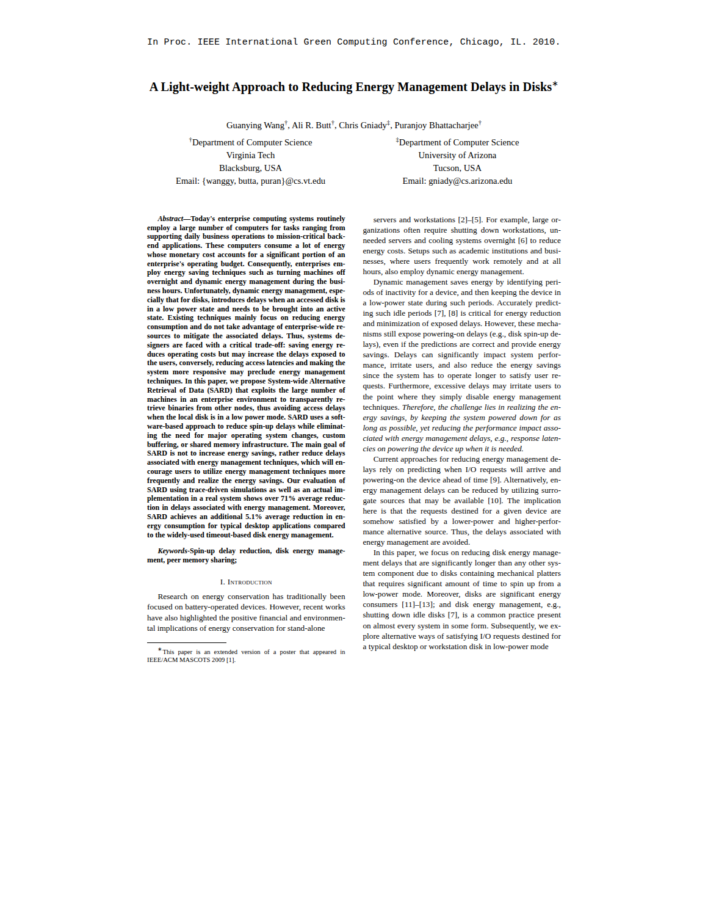In Proc. IEEE International Green Computing Conference, Chicago, IL. 2010.
A Light-weight Approach to Reducing Energy Management Delays in Disks∗
Guanying Wang†, Ali R. Butt†, Chris Gniady‡, Puranjoy Bhattacharjee†
| † Department of Computer Science Virginia Tech Blacksburg, USA Email: {wanggy, butta, puran}@cs.vt.edu | ‡ Department of Computer Science University of Arizona Tucson, USA Email: gniady@cs.arizona.edu |
Abstract—Today's enterprise computing systems routinely employ a large number of computers for tasks ranging from supporting daily business operations to mission-critical back-end applications. These computers consume a lot of energy whose monetary cost accounts for a significant portion of an enterprise's operating budget. Consequently, enterprises employ energy saving techniques such as turning machines off overnight and dynamic energy management during the business hours. Unfortunately, dynamic energy management, especially that for disks, introduces delays when an accessed disk is in a low power state and needs to be brought into an active state. Existing techniques mainly focus on reducing energy consumption and do not take advantage of enterprise-wide resources to mitigate the associated delays. Thus, systems designers are faced with a critical trade-off: saving energy reduces operating costs but may increase the delays exposed to the users, conversely, reducing access latencies and making the system more responsive may preclude energy management techniques. In this paper, we propose System-wide Alternative Retrieval of Data (SARD) that exploits the large number of machines in an enterprise environment to transparently retrieve binaries from other nodes, thus avoiding access delays when the local disk is in a low power mode. SARD uses a software-based approach to reduce spin-up delays while eliminating the need for major operating system changes, custom buffering, or shared memory infrastructure. The main goal of SARD is not to increase energy savings, rather reduce delays associated with energy management techniques, which will encourage users to utilize energy management techniques more frequently and realize the energy savings. Our evaluation of SARD using trace-driven simulations as well as an actual implementation in a real system shows over 71% average reduction in delays associated with energy management. Moreover, SARD achieves an additional 5.1% average reduction in energy consumption for typical desktop applications compared to the widely-used timeout-based disk energy management.
Keywords-Spin-up delay reduction, disk energy management, peer memory sharing;
I. Introduction
Research on energy conservation has traditionally been focused on battery-operated devices. However, recent works have also highlighted the positive financial and environmental implications of energy conservation for stand-alone
∗This paper is an extended version of a poster that appeared in IEEE/ACM MASCOTS 2009 [1].
servers and workstations [2]–[5]. For example, large organizations often require shutting down workstations, unneeded servers and cooling systems overnight [6] to reduce energy costs. Setups such as academic institutions and businesses, where users frequently work remotely and at all hours, also employ dynamic energy management.
Dynamic management saves energy by identifying periods of inactivity for a device, and then keeping the device in a low-power state during such periods. Accurately predicting such idle periods [7], [8] is critical for energy reduction and minimization of exposed delays. However, these mechanisms still expose powering-on delays (e.g., disk spin-up delays), even if the predictions are correct and provide energy savings. Delays can significantly impact system performance, irritate users, and also reduce the energy savings since the system has to operate longer to satisfy user requests. Furthermore, excessive delays may irritate users to the point where they simply disable energy management techniques. Therefore, the challenge lies in realizing the energy savings, by keeping the system powered down for as long as possible, yet reducing the performance impact associated with energy management delays, e.g., response latencies on powering the device up when it is needed.
Current approaches for reducing energy management delays rely on predicting when I/O requests will arrive and powering-on the device ahead of time [9]. Alternatively, energy management delays can be reduced by utilizing surrogate sources that may be available [10]. The implication here is that the requests destined for a given device are somehow satisfied by a lower-power and higher-performance alternative source. Thus, the delays associated with energy management are avoided.
In this paper, we focus on reducing disk energy management delays that are significantly longer than any other system component due to disks containing mechanical platters that requires significant amount of time to spin up from a low-power mode. Moreover, disks are significant energy consumers [11]–[13]; and disk energy management, e.g., shutting down idle disks [7], is a common practice present on almost every system in some form. Subsequently, we explore alternative ways of satisfying I/O requests destined for a typical desktop or workstation disk in low-power mode